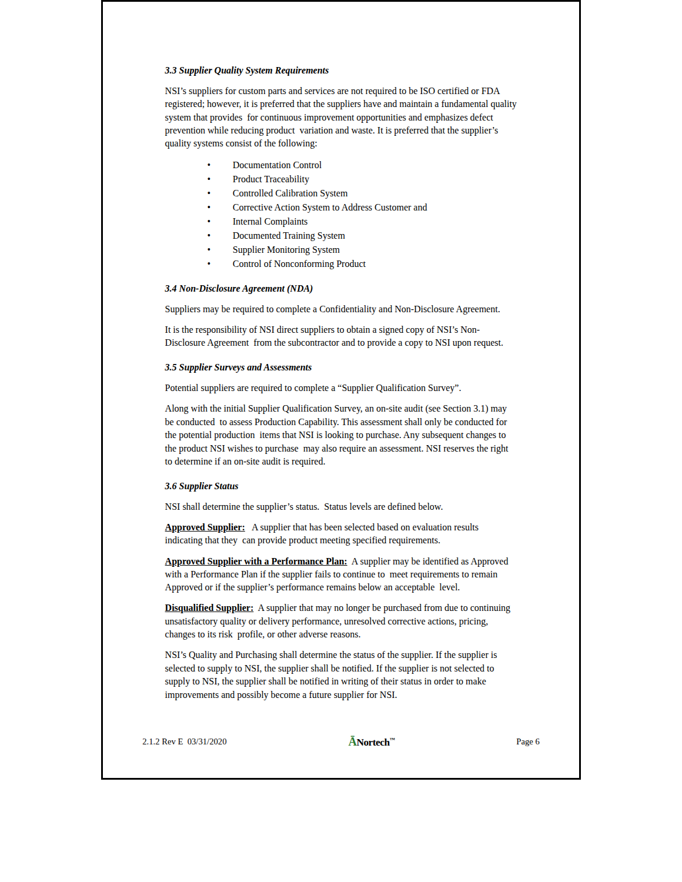3.3 Supplier Quality System Requirements
NSI’s suppliers for custom parts and services are not required to be ISO certified or FDA registered; however, it is preferred that the suppliers have and maintain a fundamental quality system that provides for continuous improvement opportunities and emphasizes defect prevention while reducing product variation and waste. It is preferred that the supplier’s quality systems consist of the following:
Documentation Control
Product Traceability
Controlled Calibration System
Corrective Action System to Address Customer and
Internal Complaints
Documented Training System
Supplier Monitoring System
Control of Nonconforming Product
3.4 Non-Disclosure Agreement (NDA)
Suppliers may be required to complete a Confidentiality and Non-Disclosure Agreement.
It is the responsibility of NSI direct suppliers to obtain a signed copy of NSI’s Non-Disclosure Agreement from the subcontractor and to provide a copy to NSI upon request.
3.5 Supplier Surveys and Assessments
Potential suppliers are required to complete a “Supplier Qualification Survey”.
Along with the initial Supplier Qualification Survey, an on-site audit (see Section 3.1) may be conducted to assess Production Capability. This assessment shall only be conducted for the potential production items that NSI is looking to purchase. Any subsequent changes to the product NSI wishes to purchase may also require an assessment. NSI reserves the right to determine if an on-site audit is required.
3.6 Supplier Status
NSI shall determine the supplier’s status. Status levels are defined below.
Approved Supplier: A supplier that has been selected based on evaluation results indicating that they can provide product meeting specified requirements.
Approved Supplier with a Performance Plan: A supplier may be identified as Approved with a Performance Plan if the supplier fails to continue to meet requirements to remain Approved or if the supplier’s performance remains below an acceptable level.
Disqualified Supplier: A supplier that may no longer be purchased from due to continuing unsatisfactory quality or delivery performance, unresolved corrective actions, pricing, changes to its risk profile, or other adverse reasons.
NSI’s Quality and Purchasing shall determine the status of the supplier. If the supplier is selected to supply to NSI, the supplier shall be notified. If the supplier is not selected to supply to NSI, the supplier shall be notified in writing of their status in order to make improvements and possibly become a future supplier for NSI.
2.1.2 Rev E 03/31/2020 ĀNortech™ Page 6